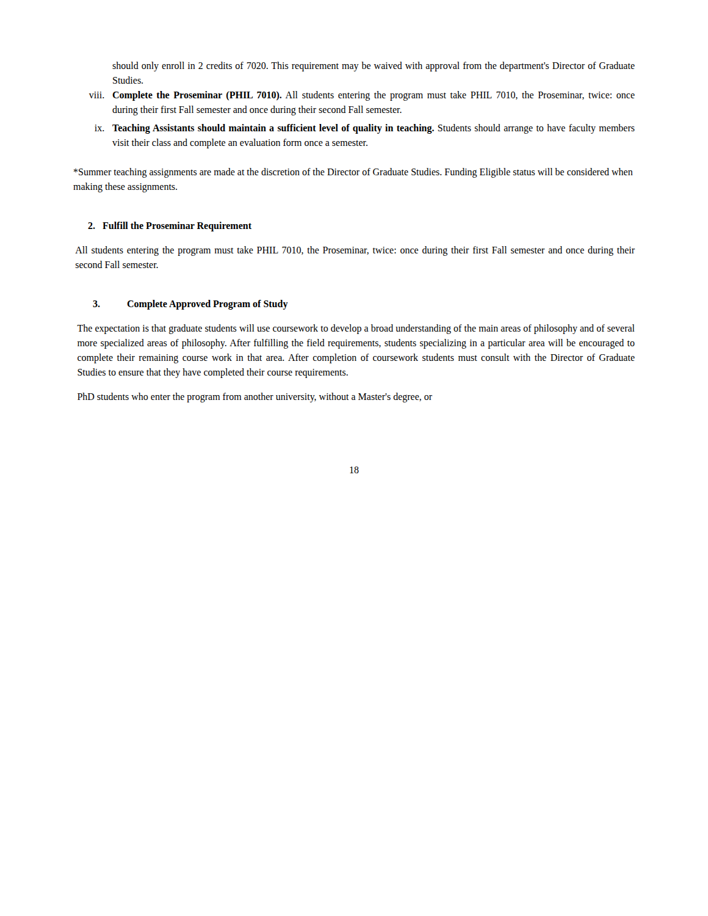should only enroll in 2 credits of 7020. This requirement may be waived with approval from the department's Director of Graduate Studies.
viii. Complete the Proseminar (PHIL 7010). All students entering the program must take PHIL 7010, the Proseminar, twice: once during their first Fall semester and once during their second Fall semester.
ix. Teaching Assistants should maintain a sufficient level of quality in teaching. Students should arrange to have faculty members visit their class and complete an evaluation form once a semester.
*Summer teaching assignments are made at the discretion of the Director of Graduate Studies. Funding Eligible status will be considered when making these assignments.
2. Fulfill the Proseminar Requirement
All students entering the program must take PHIL 7010, the Proseminar, twice: once during their first Fall semester and once during their second Fall semester.
3. Complete Approved Program of Study
The expectation is that graduate students will use coursework to develop a broad understanding of the main areas of philosophy and of several more specialized areas of philosophy. After fulfilling the field requirements, students specializing in a particular area will be encouraged to complete their remaining course work in that area. After completion of coursework students must consult with the Director of Graduate Studies to ensure that they have completed their course requirements.
PhD students who enter the program from another university, without a Master's degree, or
18